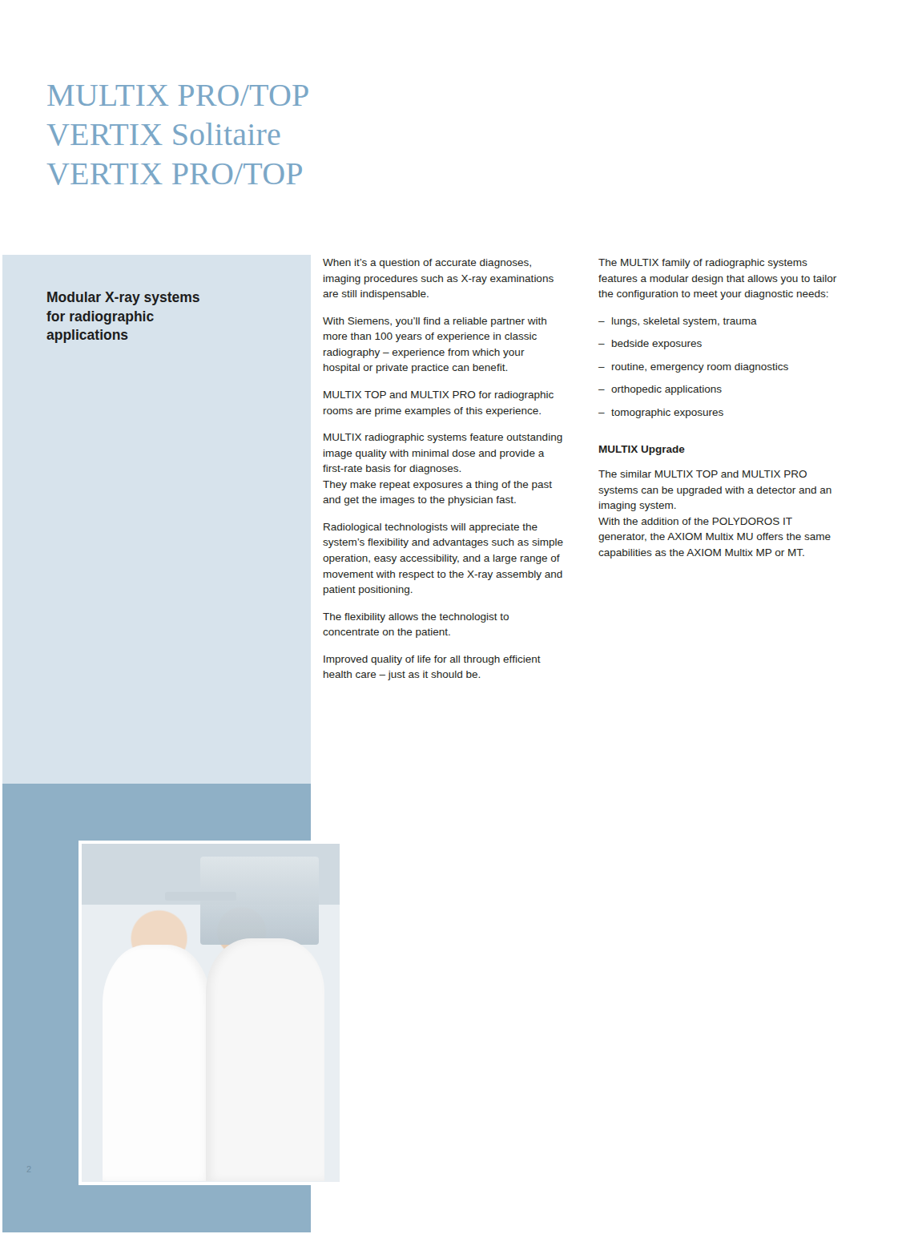MULTIX PRO/TOP VERTIX Solitaire VERTIX PRO/TOP
Modular X-ray systems
for radiographic
applications
2
When it’s a question of accurate diagnoses, imaging procedures such as X-ray examinations are still indispensable.
With Siemens, you’ll find a reliable partner with more than 100 years of experience in classic radiography – experience from which your hospital or private practice can benefit.
MULTIX TOP and MULTIX PRO for radiographic rooms are prime examples of this experience.
MULTIX radiographic systems feature outstanding image quality with minimal dose and provide a first-rate basis for diagnoses.
They make repeat exposures a thing of the past and get the images to the physician fast.
Radiological technologists will appreciate the system’s flexibility and advantages such as simple operation, easy accessibility, and a large range of movement with respect to the X-ray assembly and patient positioning.
The flexibility allows the technologist to concentrate on the patient.
Improved quality of life for all through efficient health care – just as it should be.
The MULTIX family of radiographic systems features a modular design that allows you to tailor the configuration to meet your diagnostic needs:
lungs, skeletal system, trauma
bedside exposures
routine, emergency room diagnostics
orthopedic applications
tomographic exposures
MULTIX Upgrade
The similar MULTIX TOP and MULTIX PRO systems can be upgraded with a detector and an imaging system.
With the addition of the POLYDOROS IT generator, the AXIOM Multix MU offers the same capabilities as the AXIOM Multix MP or MT.